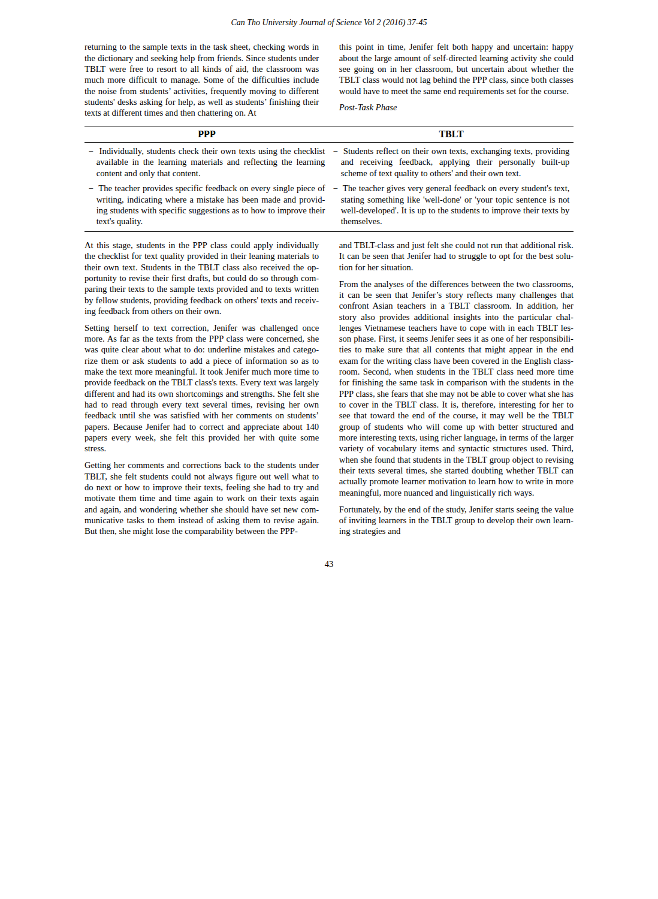Can Tho University Journal of Science Vol 2 (2016) 37-45
returning to the sample texts in the task sheet, checking words in the dictionary and seeking help from friends. Since students under TBLT were free to resort to all kinds of aid, the classroom was much more difficult to manage. Some of the difficulties include the noise from students’ activities, frequently moving to different students' desks asking for help, as well as students’ finishing their texts at different times and then chattering on. At
this point in time, Jenifer felt both happy and uncertain: happy about the large amount of self-directed learning activity she could see going on in her classroom, but uncertain about whether the TBLT class would not lag behind the PPP class, since both classes would have to meet the same end requirements set for the course.
Post-Task Phase
| PPP | TBLT |
| --- | --- |
| − Individually, students check their own texts using the checklist available in the learning materials and reflecting the learning content and only that content. − The teacher provides specific feedback on every single piece of writing, indicating where a mistake has been made and providing students with specific suggestions as to how to improve their text's quality. | − Students reflect on their own texts, exchanging texts, providing and receiving feedback, applying their personally built-up scheme of text quality to others' and their own text. − The teacher gives very general feedback on every student's text, stating something like 'well-done' or 'your topic sentence is not well-developed'. It is up to the students to improve their texts by themselves. |
At this stage, students in the PPP class could apply individually the checklist for text quality provided in their leaning materials to their own text. Students in the TBLT class also received the opportunity to revise their first drafts, but could do so through comparing their texts to the sample texts provided and to texts written by fellow students, providing feedback on others' texts and receiving feedback from others on their own.
Setting herself to text correction, Jenifer was challenged once more. As far as the texts from the PPP class were concerned, she was quite clear about what to do: underline mistakes and categorize them or ask students to add a piece of information so as to make the text more meaningful. It took Jenifer much more time to provide feedback on the TBLT class's texts. Every text was largely different and had its own shortcomings and strengths. She felt she had to read through every text several times, revising her own feedback until she was satisfied with her comments on students’ papers. Because Jenifer had to correct and appreciate about 140 papers every week, she felt this provided her with quite some stress.
Getting her comments and corrections back to the students under TBLT, she felt students could not always figure out well what to do next or how to improve their texts, feeling she had to try and motivate them time and time again to work on their texts again and again, and wondering whether she should have set new communicative tasks to them instead of asking them to revise again. But then, she might lose the comparability between the PPP-
and TBLT-class and just felt she could not run that additional risk. It can be seen that Jenifer had to struggle to opt for the best solution for her situation.
From the analyses of the differences between the two classrooms, it can be seen that Jenifer’s story reflects many challenges that confront Asian teachers in a TBLT classroom. In addition, her story also provides additional insights into the particular challenges Vietnamese teachers have to cope with in each TBLT lesson phase. First, it seems Jenifer sees it as one of her responsibilities to make sure that all contents that might appear in the end exam for the writing class have been covered in the English classroom. Second, when students in the TBLT class need more time for finishing the same task in comparison with the students in the PPP class, she fears that she may not be able to cover what she has to cover in the TBLT class. It is, therefore, interesting for her to see that toward the end of the course, it may well be the TBLT group of students who will come up with better structured and more interesting texts, using richer language, in terms of the larger variety of vocabulary items and syntactic structures used. Third, when she found that students in the TBLT group object to revising their texts several times, she started doubting whether TBLT can actually promote learner motivation to learn how to write in more meaningful, more nuanced and linguistically rich ways.
Fortunately, by the end of the study, Jenifer starts seeing the value of inviting learners in the TBLT group to develop their own learning strategies and
43